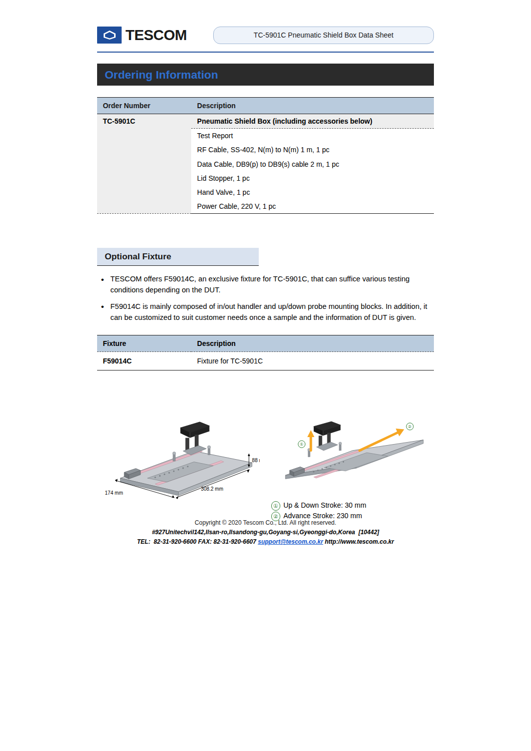TESCOM
TC-5901C Pneumatic Shield Box Data Sheet
Ordering Information
| Order Number | Description |
| --- | --- |
| TC-5901C | Pneumatic Shield Box (including accessories below) |
| Test Report |
| RF Cable, SS-402, N(m) to N(m) 1 m, 1 pc |
| Data Cable, DB9(p) to DB9(s) cable 2 m, 1 pc |
| Lid Stopper, 1 pc |
| Hand Valve, 1 pc |
| Power Cable, 220 V, 1 pc |
Optional Fixture
TESCOM offers F59014C, an exclusive fixture for TC-5901C, that can suffice various testing conditions depending on the DUT.
F59014C is mainly composed of in/out handler and up/down probe mounting blocks. In addition, it can be customized to suit customer needs once a sample and the information of DUT is given.
| Fixture | Description |
| --- | --- |
| F59014C | Fixture for TC-5901C |
88 mm 308.2 mm 174 mm
① ②
① Up & Down Stroke: 30 mm
② Advance Stroke: 230 mm
Copyright © 2020 Tescom Co., Ltd. All right reserved.
#927Unitechvil142,Ilsan-ro,Ilsandong-gu,Goyang-si,Gyeonggi-do,Korea [10442]
TEL: 82-31-920-6600 FAX: 82-31-920-6607 support@tescom.co.kr http://www.tescom.co.kr